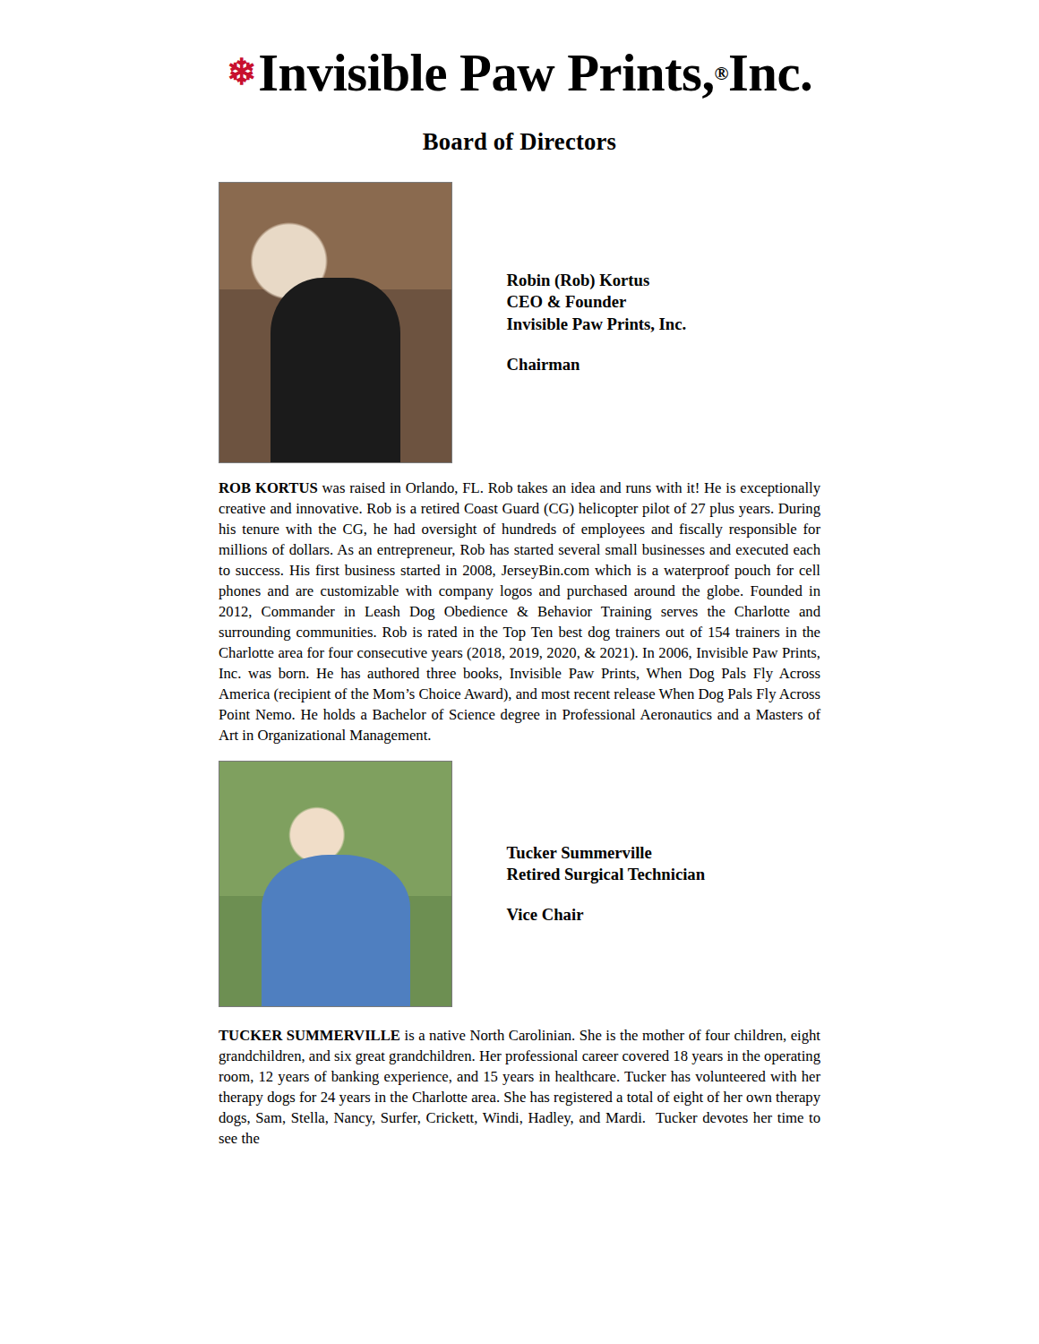❄Invisible Paw Prints,®Inc.
Board of Directors
Robin (Rob) Kortus
CEO & Founder
Invisible Paw Prints, Inc.
Chairman
ROB KORTUS was raised in Orlando, FL. Rob takes an idea and runs with it! He is exceptionally creative and innovative. Rob is a retired Coast Guard (CG) helicopter pilot of 27 plus years. During his tenure with the CG, he had oversight of hundreds of employees and fiscally responsible for millions of dollars. As an entrepreneur, Rob has started several small businesses and executed each to success. His first business started in 2008, JerseyBin.com which is a waterproof pouch for cell phones and are customizable with company logos and purchased around the globe. Founded in 2012, Commander in Leash Dog Obedience & Behavior Training serves the Charlotte and surrounding communities. Rob is rated in the Top Ten best dog trainers out of 154 trainers in the Charlotte area for four consecutive years (2018, 2019, 2020, & 2021). In 2006, Invisible Paw Prints, Inc. was born. He has authored three books, Invisible Paw Prints, When Dog Pals Fly Across America (recipient of the Mom’s Choice Award), and most recent release When Dog Pals Fly Across Point Nemo. He holds a Bachelor of Science degree in Professional Aeronautics and a Masters of Art in Organizational Management.
Tucker Summerville
Retired Surgical Technician
Vice Chair
TUCKER SUMMERVILLE is a native North Carolinian. She is the mother of four children, eight grandchildren, and six great grandchildren. Her professional career covered 18 years in the operating room, 12 years of banking experience, and 15 years in healthcare. Tucker has volunteered with her therapy dogs for 24 years in the Charlotte area. She has registered a total of eight of her own therapy dogs, Sam, Stella, Nancy, Surfer, Crickett, Windi, Hadley, and Mardi. Tucker devotes her time to see the